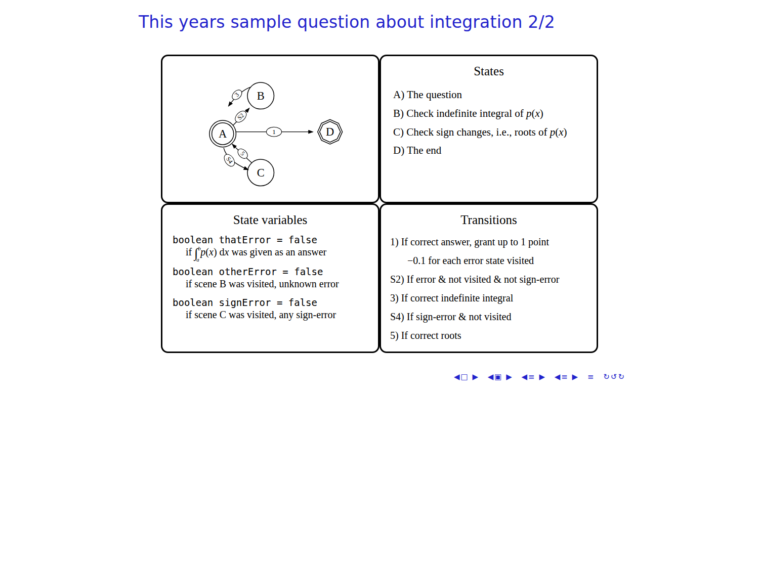This years sample question about integration 2/2
A B C D S2 3 1 5 S4
States
A) The question
B) Check indefinite integral of p(x)
C) Check sign changes, i.e., roots of p(x)
D) The end
State variables
boolean thatError = false
if ∫ab p(x) dx was given as an answer
boolean otherError = false
if scene B was visited, unknown error
boolean signError = false
if scene C was visited, any sign-error
Transitions
1) If correct answer, grant up to 1 point
−0.1 for each error state visited
S2) If error & not visited & not sign-error
3) If correct indefinite integral
S4) If sign-error & not visited
5) If correct roots
◀□ ▶ ◀▣ ▶ ◀≡ ▶ ◀≡ ▶ ≡ ↻↺↻